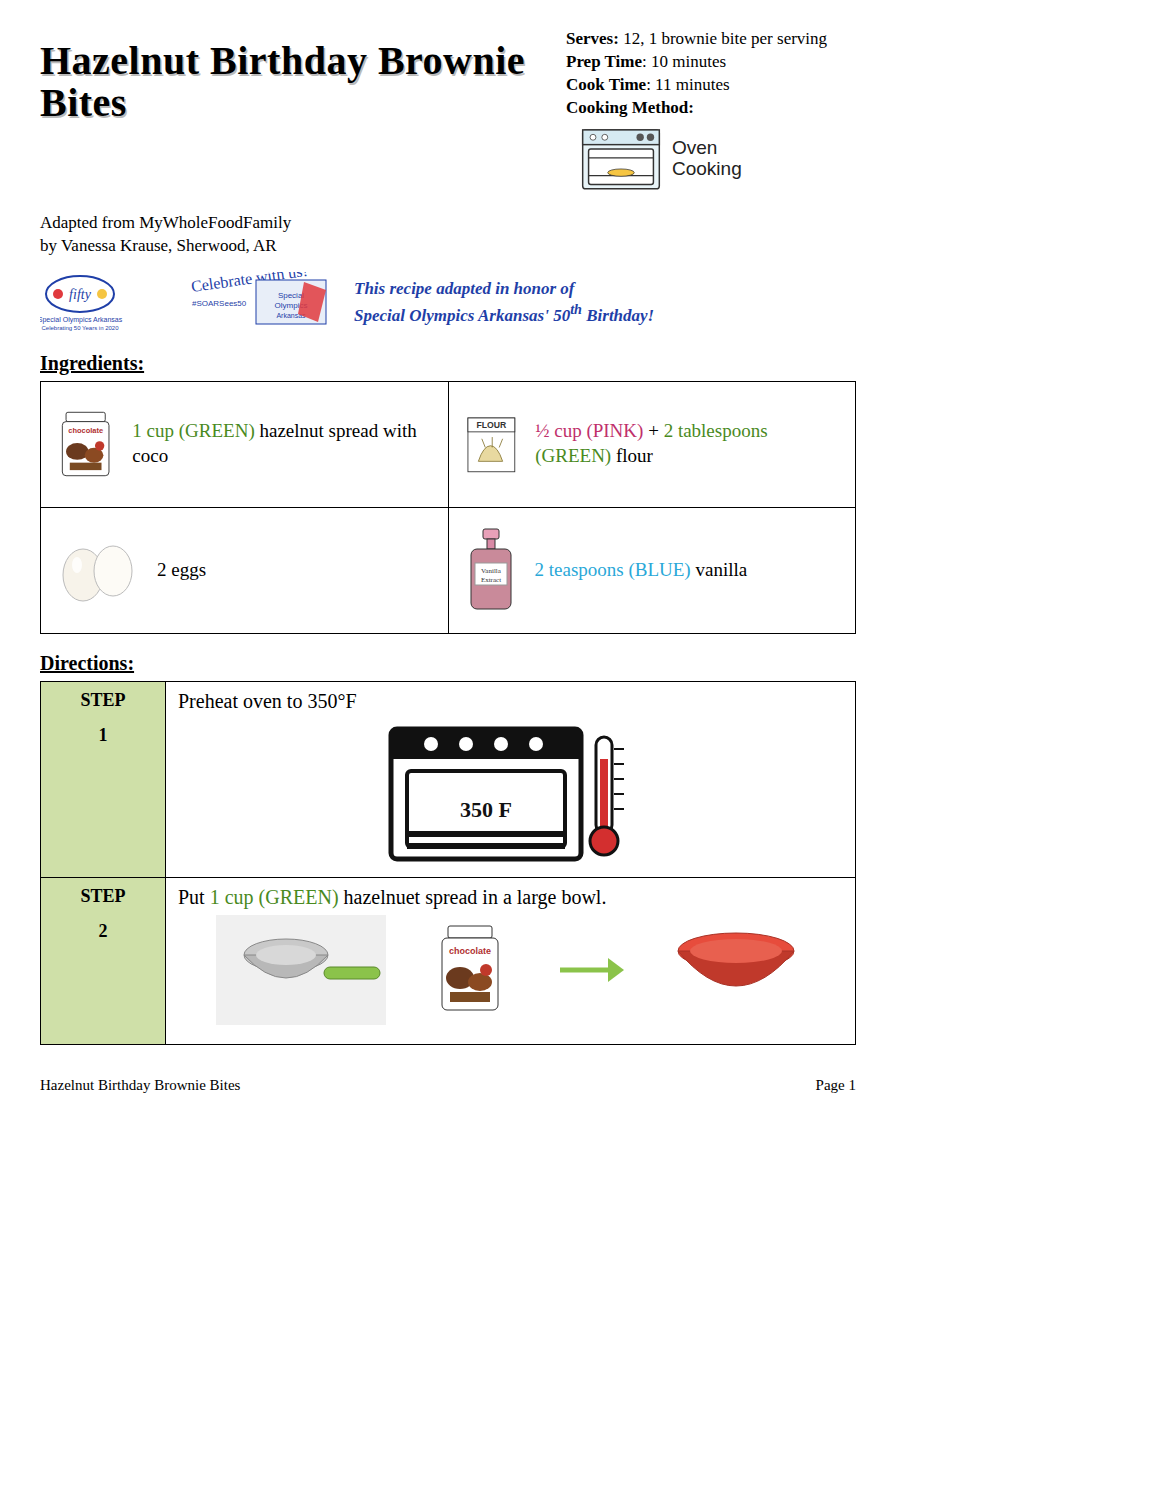Hazelnut Birthday Brownie Bites
Serves: 12, 1 brownie bite per serving
Prep Time: 10 minutes
Cook Time: 11 minutes
Cooking Method:
Oven
Cooking
Adapted from MyWholeFoodFamily
by Vanessa Krause, Sherwood, AR
fifty Special Olympics Arkansas Celebrating 50 Years in 2020 Celebrate with us! #SOARSees50 Special Olympics Arkansas
This recipe adapted in honor of
Special Olympics Arkansas' 50th Birthday!
Ingredients:
| chocolate 1 cup (GREEN) hazelnut spread with coco | FLOUR ½ cup (PINK) + 2 tablespoons (GREEN) flour |
| 2 eggs | Vanilla Extract 2 teaspoons (BLUE) vanilla |
Directions:
| STEP 1 | Preheat oven to 350°F 350 F |
| STEP 2 | Put 1 cup (GREEN) hazelnuet spread in a large bowl. chocolate |
Hazelnut Birthday Brownie Bites Page 1